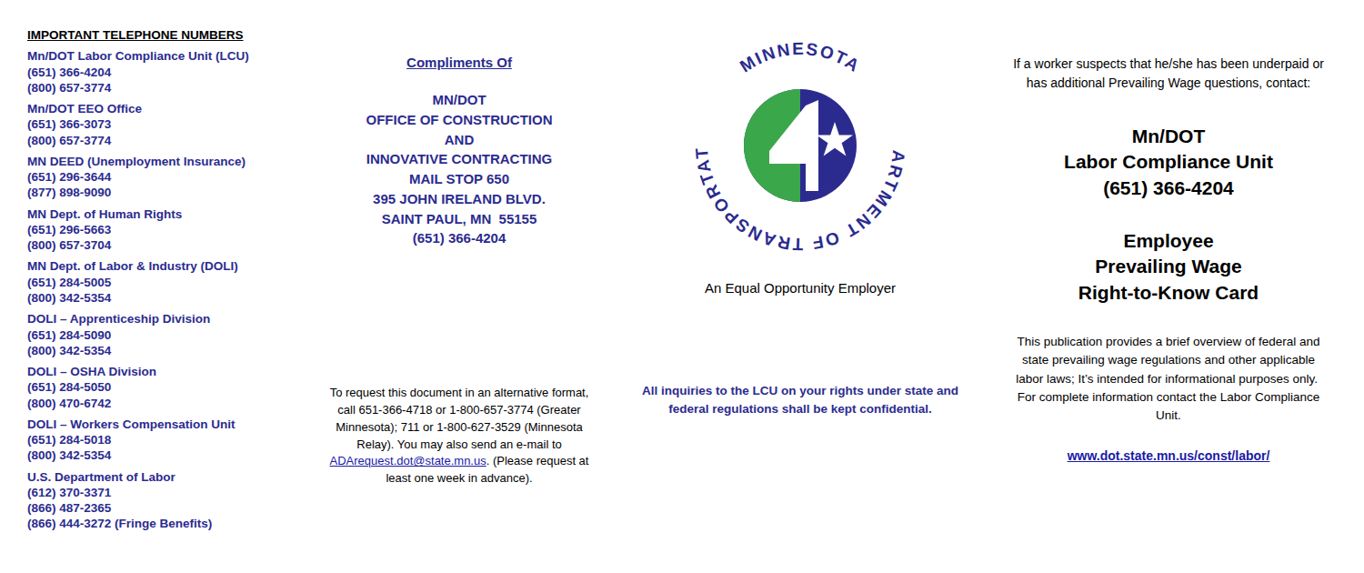IMPORTANT TELEPHONE NUMBERS
Mn/DOT Labor Compliance Unit (LCU)
(651) 366-4204
(800) 657-3774
Mn/DOT EEO Office
(651) 366-3073
(800) 657-3774
MN DEED (Unemployment Insurance)
(651) 296-3644
(877) 898-9090
MN Dept. of Human Rights
(651) 296-5663
(800) 657-3704
MN Dept. of Labor & Industry (DOLI)
(651) 284-5005
(800) 342-5354
DOLI – Apprenticeship Division
(651) 284-5090
(800) 342-5354
DOLI – OSHA Division
(651) 284-5050
(800) 470-6742
DOLI – Workers Compensation Unit
(651) 284-5018
(800) 342-5354
U.S. Department of Labor
(612) 370-3371
(866) 487-2365
(866) 444-3272 (Fringe Benefits)
Compliments Of
MN/DOT
OFFICE OF CONSTRUCTION
AND
INNOVATIVE CONTRACTING
MAIL STOP 650
395 JOHN IRELAND BLVD.
SAINT PAUL, MN 55155
(651) 366-4204
To request this document in an alternative format, call 651-366-4718 or 1-800-657-3774 (Greater Minnesota); 711 or 1-800-627-3529 (Minnesota Relay). You may also send an e-mail to ADArequest.dot@state.mn.us. (Please request at least one week in advance).
MINNESOTA DEPARTMENT OF TRANSPORTATION
An Equal Opportunity Employer
All inquiries to the LCU on your rights under state and federal regulations shall be kept confidential.
If a worker suspects that he/she has been underpaid or has additional Prevailing Wage questions, contact:
Mn/DOT
Labor Compliance Unit
(651) 366-4204
Employee
Prevailing Wage
Right-to-Know Card
This publication provides a brief overview of federal and state prevailing wage regulations and other applicable labor laws; It’s intended for informational purposes only. For complete information contact the Labor Compliance Unit.
www.dot.state.mn.us/const/labor/